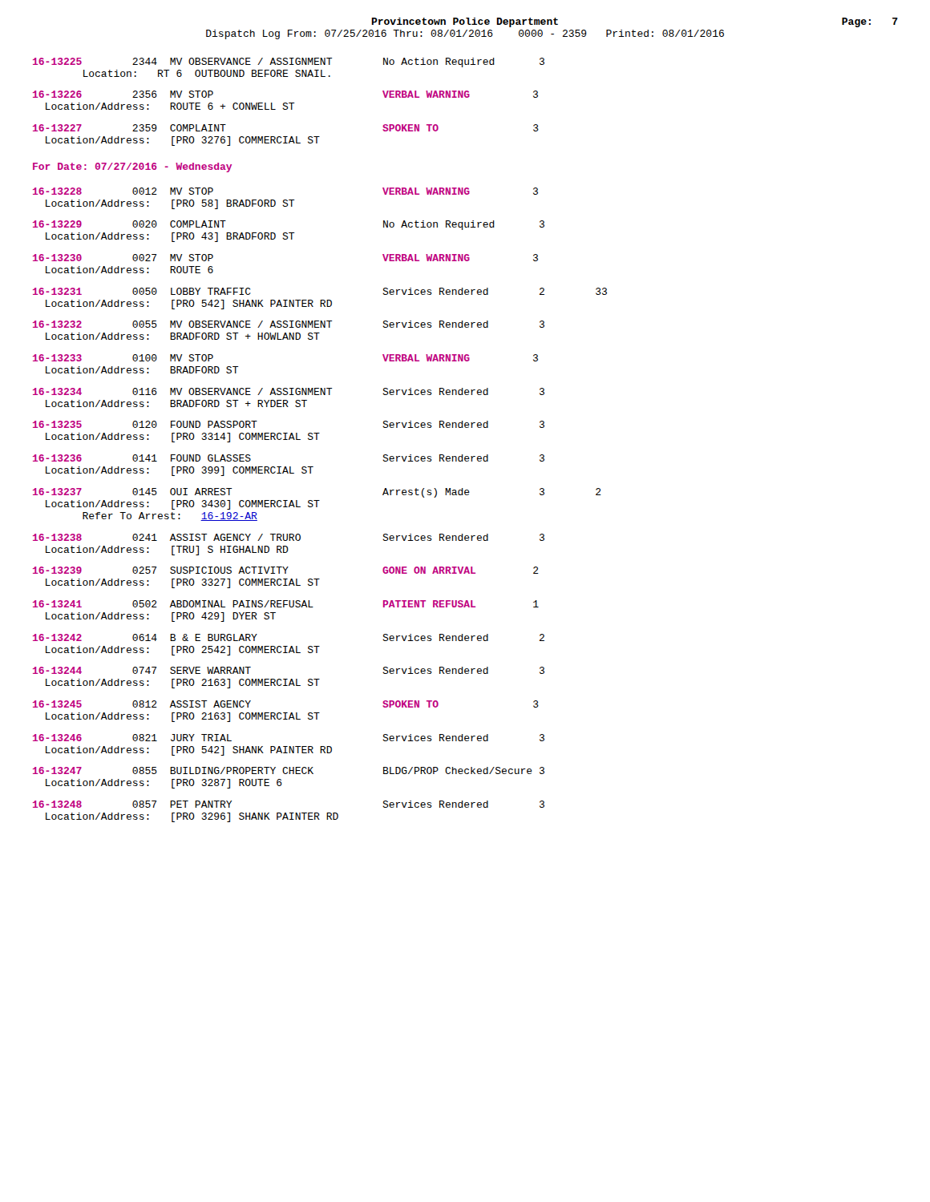Provincetown Police Department Page: 7
Dispatch Log From: 07/25/2016 Thru: 08/01/2016 0000 - 2359 Printed: 08/01/2016
16-13225 2344 MV OBSERVANCE / ASSIGNMENT No Action Required 3 Location: RT 6 OUTBOUND BEFORE SNAIL.
16-13226 2356 MV STOP VERBAL WARNING 3 Location/Address: ROUTE 6 + CONWELL ST
16-13227 2359 COMPLAINT SPOKEN TO 3 Location/Address: [PRO 3276] COMMERCIAL ST
For Date: 07/27/2016 - Wednesday
16-13228 0012 MV STOP VERBAL WARNING 3 Location/Address: [PRO 58] BRADFORD ST
16-13229 0020 COMPLAINT No Action Required 3 Location/Address: [PRO 43] BRADFORD ST
16-13230 0027 MV STOP VERBAL WARNING 3 Location/Address: ROUTE 6
16-13231 0050 LOBBY TRAFFIC Services Rendered 2 33 Location/Address: [PRO 542] SHANK PAINTER RD
16-13232 0055 MV OBSERVANCE / ASSIGNMENT Services Rendered 3 Location/Address: BRADFORD ST + HOWLAND ST
16-13233 0100 MV STOP VERBAL WARNING 3 Location/Address: BRADFORD ST
16-13234 0116 MV OBSERVANCE / ASSIGNMENT Services Rendered 3 Location/Address: BRADFORD ST + RYDER ST
16-13235 0120 FOUND PASSPORT Services Rendered 3 Location/Address: [PRO 3314] COMMERCIAL ST
16-13236 0141 FOUND GLASSES Services Rendered 3 Location/Address: [PRO 399] COMMERCIAL ST
16-13237 0145 OUI ARREST Arrest(s) Made 3 2 Location/Address: [PRO 3430] COMMERCIAL ST Refer To Arrest: 16-192-AR
16-13238 0241 ASSIST AGENCY / TRURO Services Rendered 3 Location/Address: [TRU] S HIGHALND RD
16-13239 0257 SUSPICIOUS ACTIVITY GONE ON ARRIVAL 2 Location/Address: [PRO 3327] COMMERCIAL ST
16-13241 0502 ABDOMINAL PAINS/REFUSAL PATIENT REFUSAL 1 Location/Address: [PRO 429] DYER ST
16-13242 0614 B & E BURGLARY Services Rendered 2 Location/Address: [PRO 2542] COMMERCIAL ST
16-13244 0747 SERVE WARRANT Services Rendered 3 Location/Address: [PRO 2163] COMMERCIAL ST
16-13245 0812 ASSIST AGENCY SPOKEN TO 3 Location/Address: [PRO 2163] COMMERCIAL ST
16-13246 0821 JURY TRIAL Services Rendered 3 Location/Address: [PRO 542] SHANK PAINTER RD
16-13247 0855 BUILDING/PROPERTY CHECK BLDG/PROP Checked/Secure 3 Location/Address: [PRO 3287] ROUTE 6
16-13248 0857 PET PANTRY Services Rendered 3 Location/Address: [PRO 3296] SHANK PAINTER RD